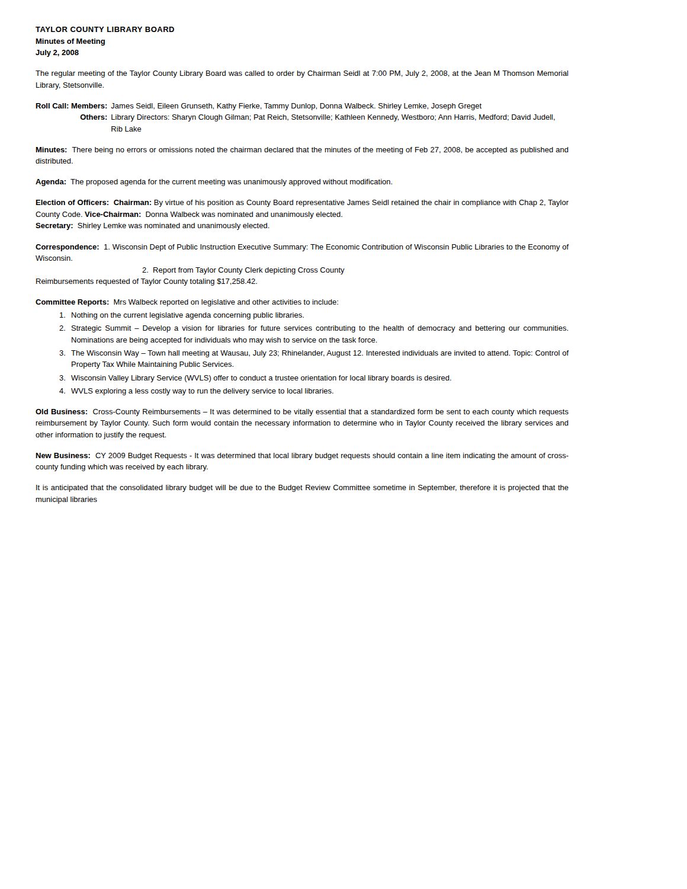TAYLOR COUNTY LIBRARY BOARD
Minutes of Meeting
July 2, 2008
The regular meeting of the Taylor County Library Board was called to order by Chairman Seidl at 7:00 PM, July 2, 2008, at the Jean M Thomson Memorial Library, Stetsonville.
| Roll Call: Members: | James Seidl, Eileen Grunseth, Kathy Fierke, Tammy Dunlop, Donna Walbeck. Shirley Lemke, Joseph Greget |
| Others: | Library Directors: Sharyn Clough Gilman; Pat Reich, Stetsonville; Kathleen Kennedy, Westboro; Ann Harris, Medford; David Judell, Rib Lake |
Minutes: There being no errors or omissions noted the chairman declared that the minutes of the meeting of Feb 27, 2008, be accepted as published and distributed.
Agenda: The proposed agenda for the current meeting was unanimously approved without modification.
Election of Officers: Chairman: By virtue of his position as County Board representative James Seidl retained the chair in compliance with Chap 2, Taylor County Code. Vice-Chairman: Donna Walbeck was nominated and unanimously elected.
Secretary: Shirley Lemke was nominated and unanimously elected.
Correspondence: 1. Wisconsin Dept of Public Instruction Executive Summary: The Economic Contribution of Wisconsin Public Libraries to the Economy of Wisconsin.
2. Report from Taylor County Clerk depicting Cross County
Reimbursements requested of Taylor County totaling $17,258.42.
Committee Reports: Mrs Walbeck reported on legislative and other activities to include:
1. Nothing on the current legislative agenda concerning public libraries.
2. Strategic Summit – Develop a vision for libraries for future services contributing to the health of democracy and bettering our communities. Nominations are being accepted for individuals who may wish to service on the task force.
3. The Wisconsin Way – Town hall meeting at Wausau, July 23; Rhinelander, August 12. Interested individuals are invited to attend. Topic: Control of Property Tax While Maintaining Public Services.
3. Wisconsin Valley Library Service (WVLS) offer to conduct a trustee orientation for local library boards is desired.
4. WVLS exploring a less costly way to run the delivery service to local libraries.
Old Business: Cross-County Reimbursements – It was determined to be vitally essential that a standardized form be sent to each county which requests reimbursement by Taylor County. Such form would contain the necessary information to determine who in Taylor County received the library services and other information to justify the request.
New Business: CY 2009 Budget Requests - It was determined that local library budget requests should contain a line item indicating the amount of cross-county funding which was received by each library.
It is anticipated that the consolidated library budget will be due to the Budget Review Committee sometime in September, therefore it is projected that the municipal libraries